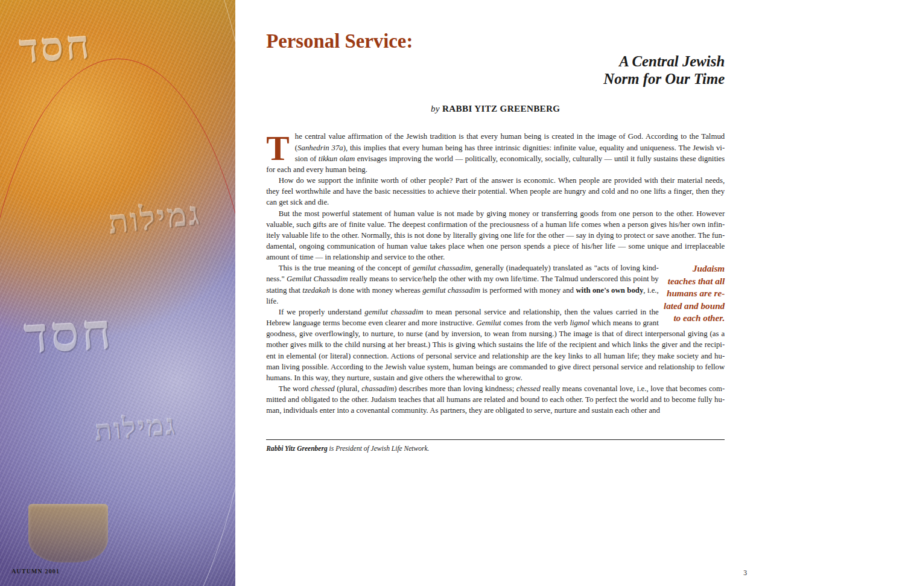חסד גמילות חסד גמילות
AUTUMN 2001
Personal Service:
A Central Jewish
Norm for Our Time
by RABBI YITZ GREENBERG
The central value affirmation of the Jewish tradition is that every human being is created in the image of God. According to the Talmud (Sanhedrin 37a), this implies that every human being has three intrinsic dignities: infinite value, equality and uniqueness. The Jewish vision of tikkun olam envisages improving the world — politically, economically, socially, culturally — until it fully sustains these dignities for each and every human being.
How do we support the infinite worth of other people? Part of the answer is economic. When people are provided with their material needs, they feel worthwhile and have the basic necessities to achieve their potential. When people are hungry and cold and no one lifts a finger, then they can get sick and die.
But the most powerful statement of human value is not made by giving money or transferring goods from one person to the other. However valuable, such gifts are of finite value. The deepest confirmation of the preciousness of a human life comes when a person gives his/her own infinitely valuable life to the other. Normally, this is not done by literally giving one life for the other — say in dying to protect or save another. The fundamental, ongoing communication of human value takes place when one person spends a piece of his/her life — some unique and irreplaceable amount of time — in relationship and service to the other.
Judaism teaches that all humans are related and bound to each other.
This is the true meaning of the concept of gemilut chassadim, generally (inadequately) translated as "acts of loving kindness." Gemilut Chassadim really means to service/help the other with my own life/time. The Talmud underscored this point by stating that tzedakah is done with money whereas gemilut chassadim is performed with money and with one's own body, i.e., life.
If we properly understand gemilut chassadim to mean personal service and relationship, then the values carried in the Hebrew language terms become even clearer and more instructive. Gemilut comes from the verb ligmol which means to grant goodness, give overflowingly, to nurture, to nurse (and by inversion, to wean from nursing.) The image is that of direct interpersonal giving (as a mother gives milk to the child nursing at her breast.) This is giving which sustains the life of the recipient and which links the giver and the recipient in elemental (or literal) connection. Actions of personal service and relationship are the key links to all human life; they make society and human living possible. According to the Jewish value system, human beings are commanded to give direct personal service and relationship to fellow humans. In this way, they nurture, sustain and give others the wherewithal to grow.
The word chessed (plural, chassadim) describes more than loving kindness; chessed really means covenantal love, i.e., love that becomes committed and obligated to the other. Judaism teaches that all humans are related and bound to each other. To perfect the world and to become fully human, individuals enter into a covenantal community. As partners, they are obligated to serve, nurture and sustain each other and
Rabbi Yitz Greenberg is President of Jewish Life Network.
3